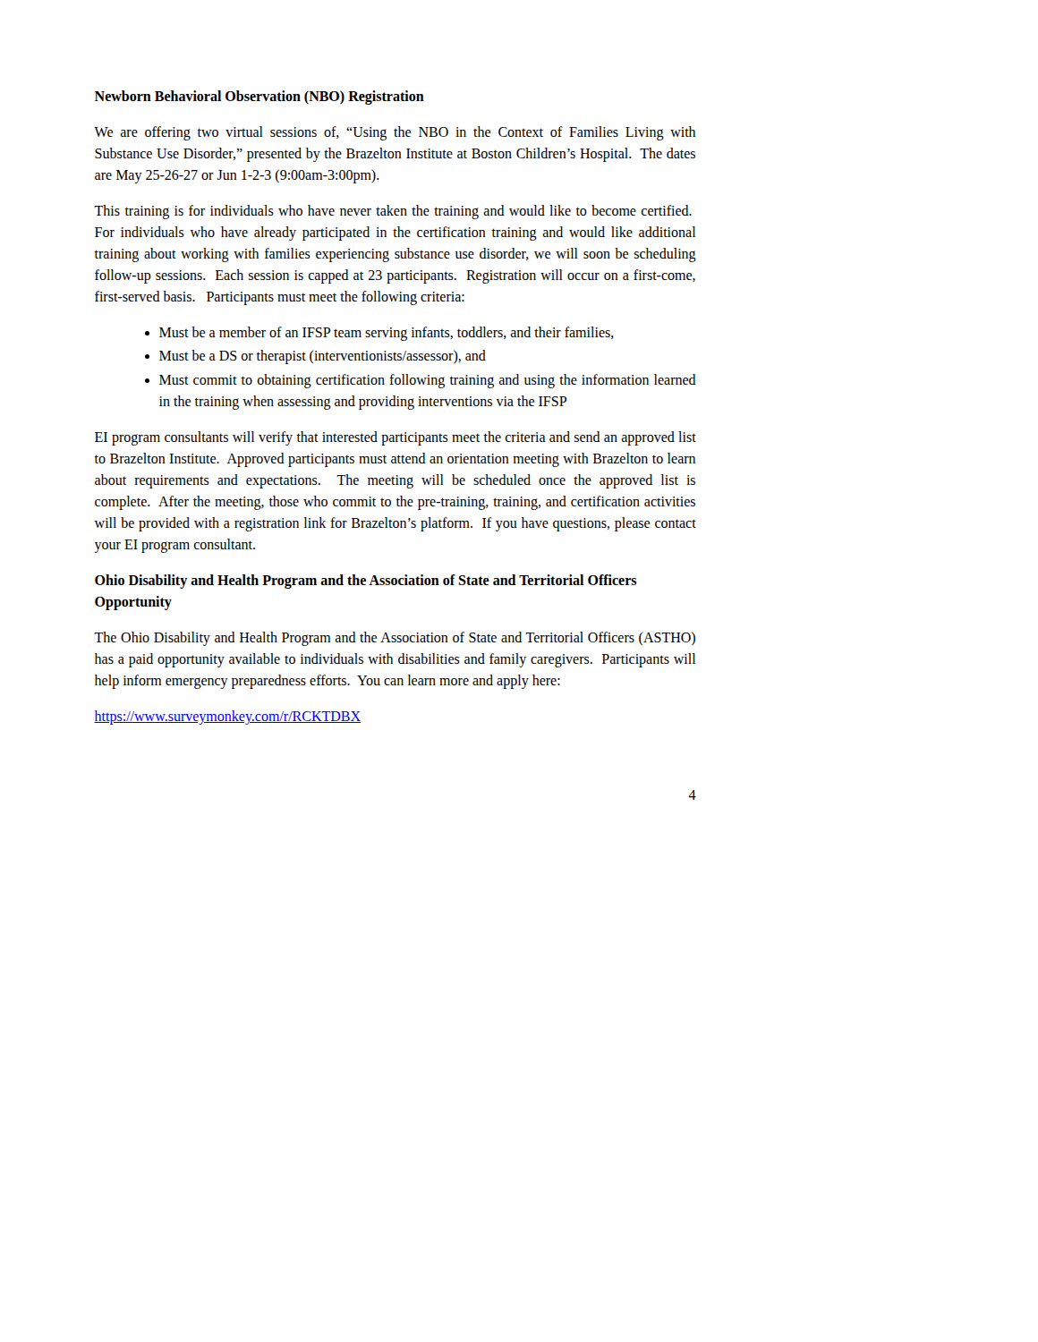Newborn Behavioral Observation (NBO) Registration
We are offering two virtual sessions of, “Using the NBO in the Context of Families Living with Substance Use Disorder,” presented by the Brazelton Institute at Boston Children’s Hospital. The dates are May 25-26-27 or Jun 1-2-3 (9:00am-3:00pm).
This training is for individuals who have never taken the training and would like to become certified. For individuals who have already participated in the certification training and would like additional training about working with families experiencing substance use disorder, we will soon be scheduling follow-up sessions. Each session is capped at 23 participants. Registration will occur on a first-come, first-served basis. Participants must meet the following criteria:
Must be a member of an IFSP team serving infants, toddlers, and their families,
Must be a DS or therapist (interventionists/assessor), and
Must commit to obtaining certification following training and using the information learned in the training when assessing and providing interventions via the IFSP
EI program consultants will verify that interested participants meet the criteria and send an approved list to Brazelton Institute. Approved participants must attend an orientation meeting with Brazelton to learn about requirements and expectations. The meeting will be scheduled once the approved list is complete. After the meeting, those who commit to the pre-training, training, and certification activities will be provided with a registration link for Brazelton’s platform. If you have questions, please contact your EI program consultant.
Ohio Disability and Health Program and the Association of State and Territorial Officers Opportunity
The Ohio Disability and Health Program and the Association of State and Territorial Officers (ASTHO) has a paid opportunity available to individuals with disabilities and family caregivers. Participants will help inform emergency preparedness efforts. You can learn more and apply here:
https://www.surveymonkey.com/r/RCKTDBX
4